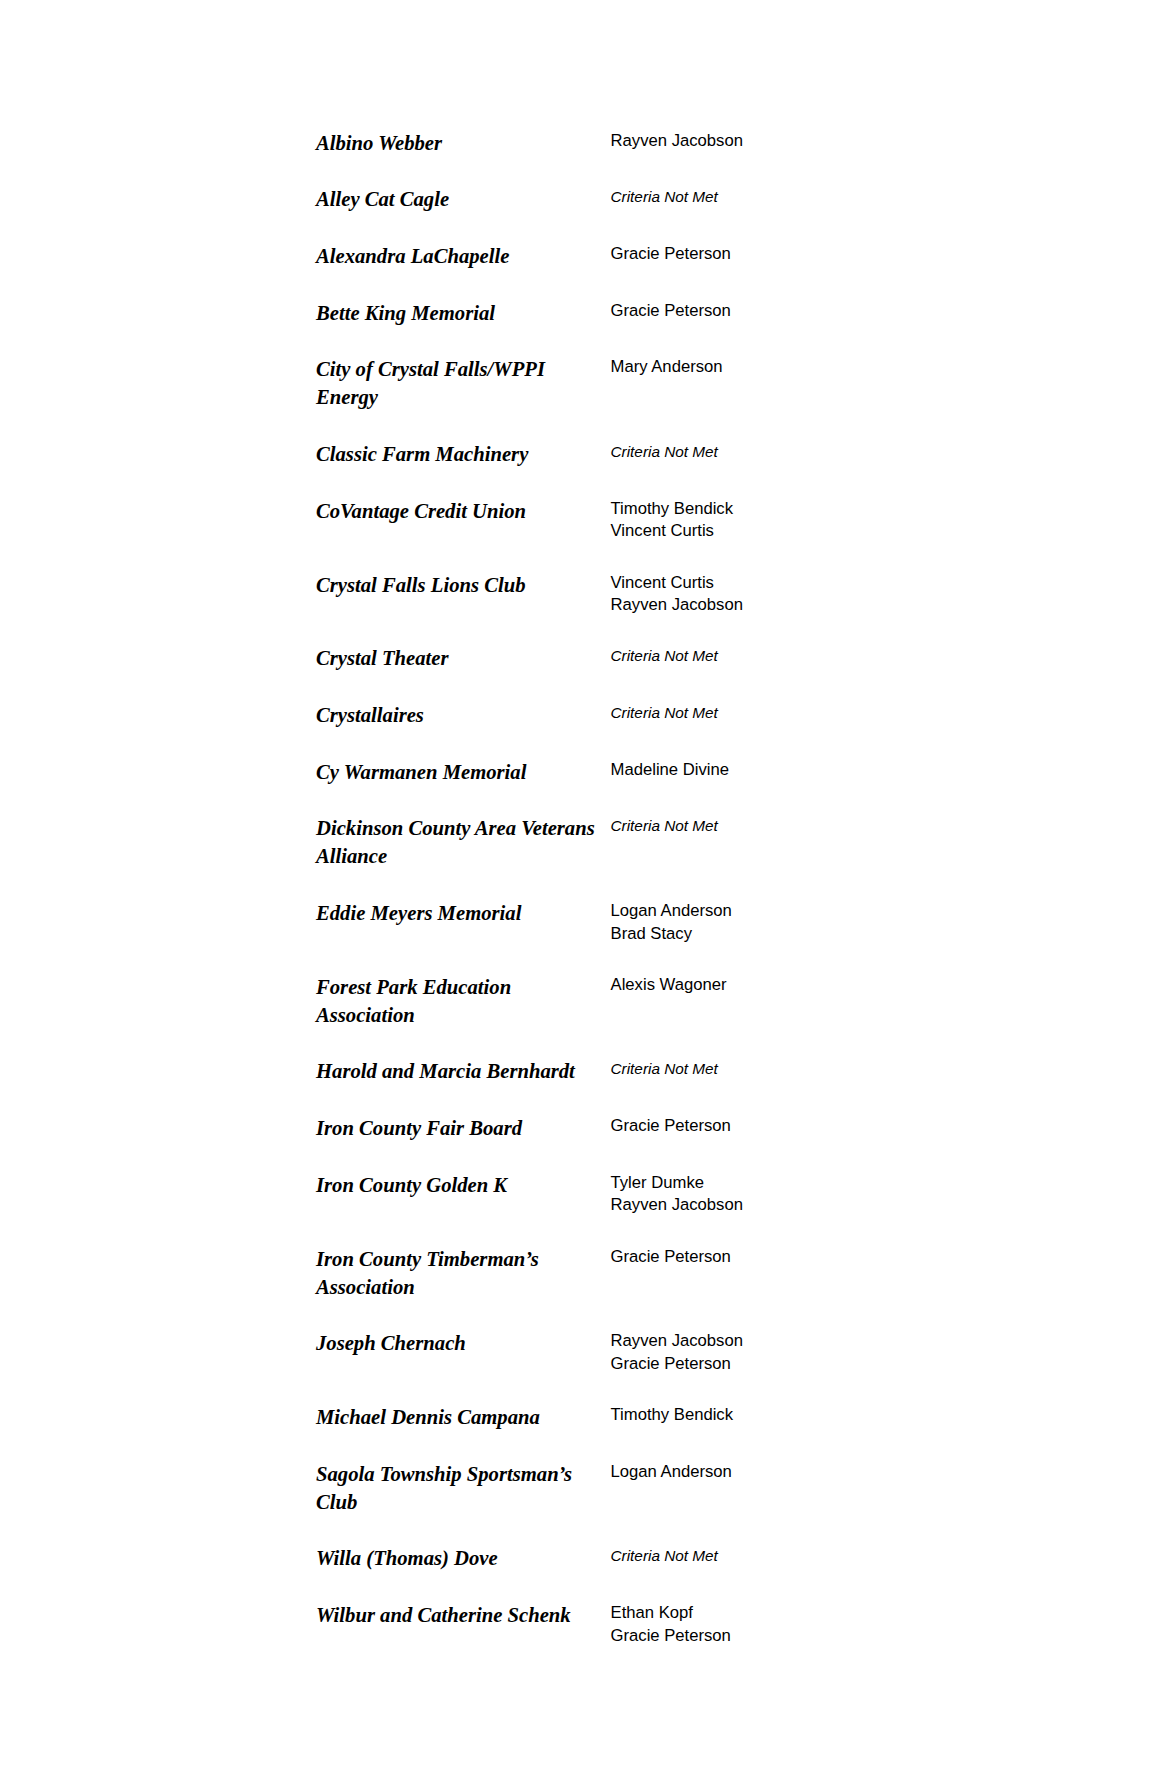| Albino Webber | Rayven Jacobson |
| Alley Cat Cagle | Criteria Not Met |
| Alexandra LaChapelle | Gracie Peterson |
| Bette King Memorial | Gracie Peterson |
| City of Crystal Falls/WPPI Energy | Mary Anderson |
| Classic Farm Machinery | Criteria Not Met |
| CoVantage Credit Union | Timothy Bendick Vincent Curtis |
| Crystal Falls Lions Club | Vincent Curtis Rayven Jacobson |
| Crystal Theater | Criteria Not Met |
| Crystallaires | Criteria Not Met |
| Cy Warmanen Memorial | Madeline Divine |
| Dickinson County Area Veterans Alliance | Criteria Not Met |
| Eddie Meyers Memorial | Logan Anderson Brad Stacy |
| Forest Park Education Association | Alexis Wagoner |
| Harold and Marcia Bernhardt | Criteria Not Met |
| Iron County Fair Board | Gracie Peterson |
| Iron County Golden K | Tyler Dumke Rayven Jacobson |
| Iron County Timberman’s Association | Gracie Peterson |
| Joseph Chernach | Rayven Jacobson Gracie Peterson |
| Michael Dennis Campana | Timothy Bendick |
| Sagola Township Sportsman’s Club | Logan Anderson |
| Willa (Thomas) Dove | Criteria Not Met |
| Wilbur and Catherine Schenk | Ethan Kopf Gracie Peterson |